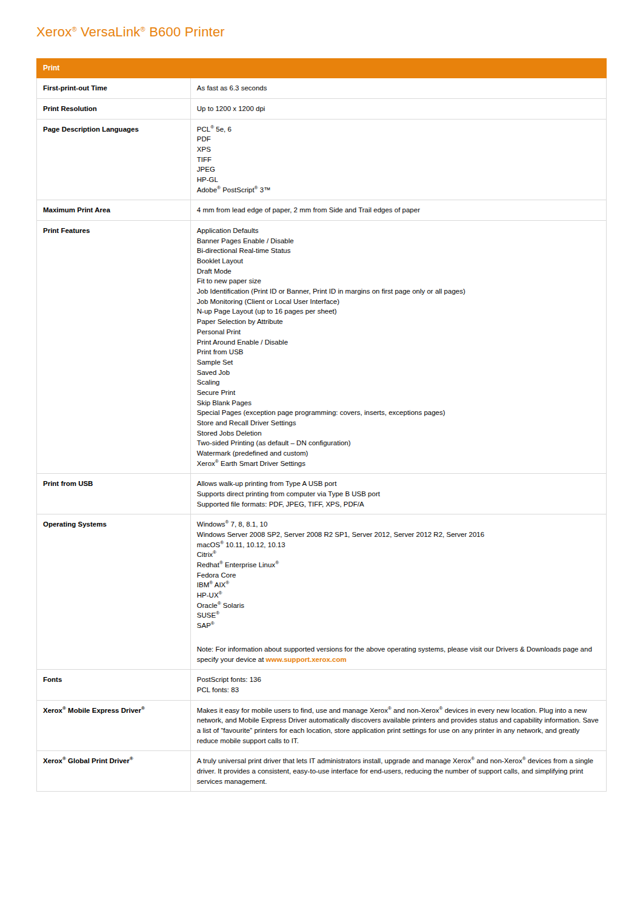Xerox® VersaLink® B600 Printer
| Print |
| --- |
| First-print-out Time | As fast as 6.3 seconds |
| Print Resolution | Up to 1200 x 1200 dpi |
| Page Description Languages | PCL ® 5e, 6 PDF XPS TIFF JPEG HP-GL Adobe ® PostScript ® 3™ |
| Maximum Print Area | 4 mm from lead edge of paper, 2 mm from Side and Trail edges of paper |
| Print Features | Application Defaults Banner Pages Enable / Disable Bi-directional Real-time Status Booklet Layout Draft Mode Fit to new paper size Job Identification (Print ID or Banner, Print ID in margins on first page only or all pages) Job Monitoring (Client or Local User Interface) N-up Page Layout (up to 16 pages per sheet) Paper Selection by Attribute Personal Print Print Around Enable / Disable Print from USB Sample Set Saved Job Scaling Secure Print Skip Blank Pages Special Pages (exception page programming: covers, inserts, exceptions pages) Store and Recall Driver Settings Stored Jobs Deletion Two-sided Printing (as default – DN configuration) Watermark (predefined and custom) Xerox ® Earth Smart Driver Settings |
| Print from USB | Allows walk-up printing from Type A USB port Supports direct printing from computer via Type B USB port Supported file formats: PDF, JPEG, TIFF, XPS, PDF/A |
| Operating Systems | Windows ® 7, 8, 8.1, 10 Windows Server 2008 SP2, Server 2008 R2 SP1, Server 2012, Server 2012 R2, Server 2016 macOS ® 10.11, 10.12, 10.13 Citrix ® Redhat ® Enterprise Linux ® Fedora Core IBM ® AIX ® HP-UX ® Oracle ® Solaris SUSE ® SAP ® Note: For information about supported versions for the above operating systems, please visit our Drivers & Downloads page and specify your device at www.support.xerox.com |
| Fonts | PostScript fonts: 136 PCL fonts: 83 |
| Xerox ® Mobile Express Driver ® | Makes it easy for mobile users to find, use and manage Xerox ® and non-Xerox ® devices in every new location. Plug into a new network, and Mobile Express Driver automatically discovers available printers and provides status and capability information. Save a list of “favourite” printers for each location, store application print settings for use on any printer in any network, and greatly reduce mobile support calls to IT. |
| Xerox ® Global Print Driver ® | A truly universal print driver that lets IT administrators install, upgrade and manage Xerox ® and non-Xerox ® devices from a single driver. It provides a consistent, easy-to-use interface for end-users, reducing the number of support calls, and simplifying print services management. |